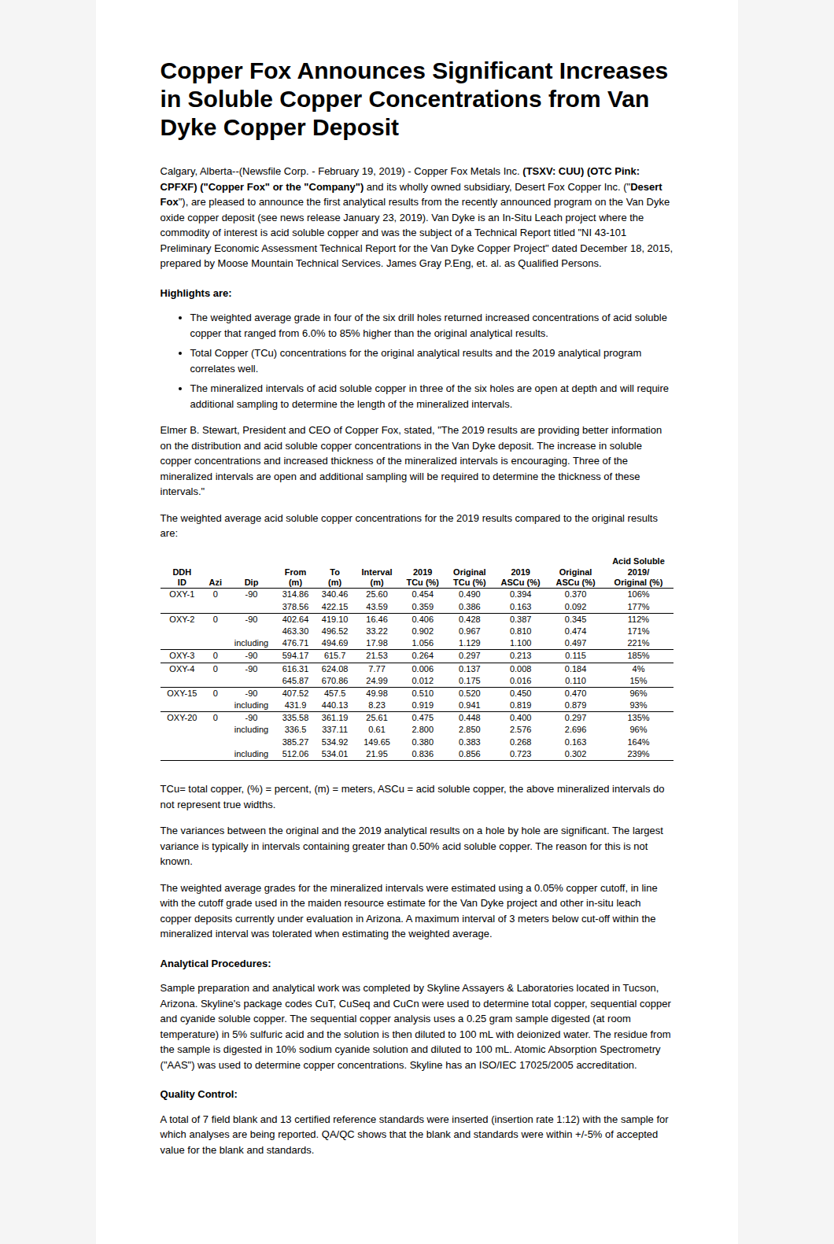Copper Fox Announces Significant Increases in Soluble Copper Concentrations from Van Dyke Copper Deposit
Calgary, Alberta--(Newsfile Corp. - February 19, 2019) - Copper Fox Metals Inc. (TSXV: CUU) (OTC Pink: CPFXF) ("Copper Fox" or the "Company") and its wholly owned subsidiary, Desert Fox Copper Inc. ("Desert Fox"), are pleased to announce the first analytical results from the recently announced program on the Van Dyke oxide copper deposit (see news release January 23, 2019). Van Dyke is an In-Situ Leach project where the commodity of interest is acid soluble copper and was the subject of a Technical Report titled "NI 43-101 Preliminary Economic Assessment Technical Report for the Van Dyke Copper Project" dated December 18, 2015, prepared by Moose Mountain Technical Services. James Gray P.Eng, et. al. as Qualified Persons.
Highlights are:
The weighted average grade in four of the six drill holes returned increased concentrations of acid soluble copper that ranged from 6.0% to 85% higher than the original analytical results.
Total Copper (TCu) concentrations for the original analytical results and the 2019 analytical program correlates well.
The mineralized intervals of acid soluble copper in three of the six holes are open at depth and will require additional sampling to determine the length of the mineralized intervals.
Elmer B. Stewart, President and CEO of Copper Fox, stated, "The 2019 results are providing better information on the distribution and acid soluble copper concentrations in the Van Dyke deposit. The increase in soluble copper concentrations and increased thickness of the mineralized intervals is encouraging. Three of the mineralized intervals are open and additional sampling will be required to determine the thickness of these intervals."
The weighted average acid soluble copper concentrations for the 2019 results compared to the original results are:
| | | | | | | | | | | Acid Soluble |
| --- | --- | --- | --- | --- | --- | --- | --- | --- | --- | --- |
| DDH ID | Azi | Dip | From (m) | To (m) | Interval (m) | 2019 TCu (%) | Original TCu (%) | 2019 ASCu (%) | Original ASCu (%) | 2019/ Original (%) |
| OXY-1 | 0 | -90 | 314.86 | 340.46 | 25.60 | 0.454 | 0.490 | 0.394 | 0.370 | 106% |
| | | | 378.56 | 422.15 | 43.59 | 0.359 | 0.386 | 0.163 | 0.092 | 177% |
| OXY-2 | 0 | -90 | 402.64 | 419.10 | 16.46 | 0.406 | 0.428 | 0.387 | 0.345 | 112% |
| | | | 463.30 | 496.52 | 33.22 | 0.902 | 0.967 | 0.810 | 0.474 | 171% |
| | | including | 476.71 | 494.69 | 17.98 | 1.056 | 1.129 | 1.100 | 0.497 | 221% |
| OXY-3 | 0 | -90 | 594.17 | 615.7 | 21.53 | 0.264 | 0.297 | 0.213 | 0.115 | 185% |
| OXY-4 | 0 | -90 | 616.31 | 624.08 | 7.77 | 0.006 | 0.137 | 0.008 | 0.184 | 4% |
| | | | 645.87 | 670.86 | 24.99 | 0.012 | 0.175 | 0.016 | 0.110 | 15% |
| OXY-15 | 0 | -90 | 407.52 | 457.5 | 49.98 | 0.510 | 0.520 | 0.450 | 0.470 | 96% |
| | | including | 431.9 | 440.13 | 8.23 | 0.919 | 0.941 | 0.819 | 0.879 | 93% |
| OXY-20 | 0 | -90 | 335.58 | 361.19 | 25.61 | 0.475 | 0.448 | 0.400 | 0.297 | 135% |
| | | including | 336.5 | 337.11 | 0.61 | 2.800 | 2.850 | 2.576 | 2.696 | 96% |
| | | | 385.27 | 534.92 | 149.65 | 0.380 | 0.383 | 0.268 | 0.163 | 164% |
| | | including | 512.06 | 534.01 | 21.95 | 0.836 | 0.856 | 0.723 | 0.302 | 239% |
TCu= total copper, (%) = percent, (m) = meters, ASCu = acid soluble copper, the above mineralized intervals do not represent true widths.
The variances between the original and the 2019 analytical results on a hole by hole are significant. The largest variance is typically in intervals containing greater than 0.50% acid soluble copper. The reason for this is not known.
The weighted average grades for the mineralized intervals were estimated using a 0.05% copper cutoff, in line with the cutoff grade used in the maiden resource estimate for the Van Dyke project and other in-situ leach copper deposits currently under evaluation in Arizona. A maximum interval of 3 meters below cut-off within the mineralized interval was tolerated when estimating the weighted average.
Analytical Procedures:
Sample preparation and analytical work was completed by Skyline Assayers & Laboratories located in Tucson, Arizona. Skyline's package codes CuT, CuSeq and CuCn were used to determine total copper, sequential copper and cyanide soluble copper. The sequential copper analysis uses a 0.25 gram sample digested (at room temperature) in 5% sulfuric acid and the solution is then diluted to 100 mL with deionized water. The residue from the sample is digested in 10% sodium cyanide solution and diluted to 100 mL. Atomic Absorption Spectrometry ("AAS") was used to determine copper concentrations. Skyline has an ISO/IEC 17025/2005 accreditation.
Quality Control:
A total of 7 field blank and 13 certified reference standards were inserted (insertion rate 1:12) with the sample for which analyses are being reported. QA/QC shows that the blank and standards were within +/-5% of accepted value for the blank and standards.